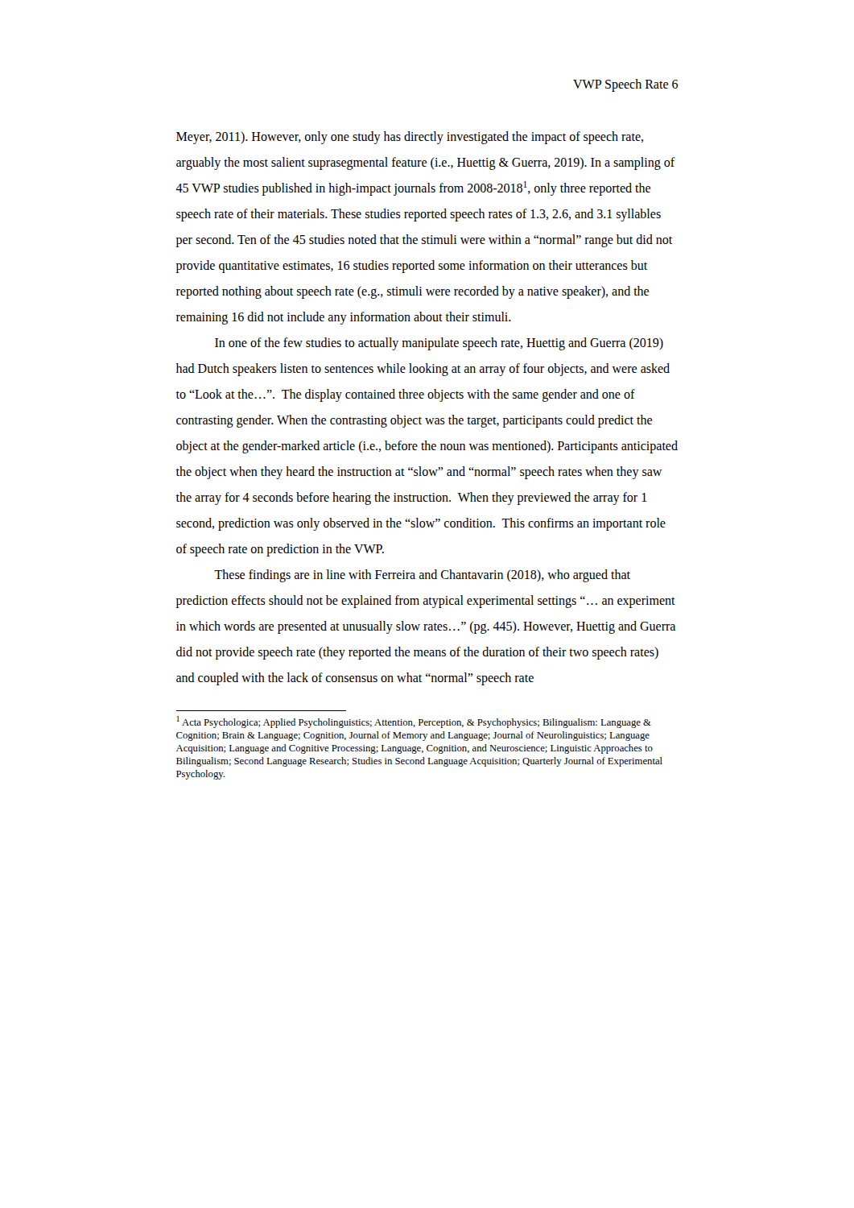VWP Speech Rate 6
Meyer, 2011). However, only one study has directly investigated the impact of speech rate, arguably the most salient suprasegmental feature (i.e., Huettig & Guerra, 2019). In a sampling of 45 VWP studies published in high-impact journals from 2008-20181, only three reported the speech rate of their materials. These studies reported speech rates of 1.3, 2.6, and 3.1 syllables per second. Ten of the 45 studies noted that the stimuli were within a “normal” range but did not provide quantitative estimates, 16 studies reported some information on their utterances but reported nothing about speech rate (e.g., stimuli were recorded by a native speaker), and the remaining 16 did not include any information about their stimuli.
In one of the few studies to actually manipulate speech rate, Huettig and Guerra (2019) had Dutch speakers listen to sentences while looking at an array of four objects, and were asked to “Look at the…”. The display contained three objects with the same gender and one of contrasting gender. When the contrasting object was the target, participants could predict the object at the gender-marked article (i.e., before the noun was mentioned). Participants anticipated the object when they heard the instruction at “slow” and “normal” speech rates when they saw the array for 4 seconds before hearing the instruction. When they previewed the array for 1 second, prediction was only observed in the “slow” condition. This confirms an important role of speech rate on prediction in the VWP.
These findings are in line with Ferreira and Chantavarin (2018), who argued that prediction effects should not be explained from atypical experimental settings “… an experiment in which words are presented at unusually slow rates…” (pg. 445). However, Huettig and Guerra did not provide speech rate (they reported the means of the duration of their two speech rates) and coupled with the lack of consensus on what “normal” speech rate
1 Acta Psychologica; Applied Psycholinguistics; Attention, Perception, & Psychophysics; Bilingualism: Language & Cognition; Brain & Language; Cognition, Journal of Memory and Language; Journal of Neurolinguistics; Language Acquisition; Language and Cognitive Processing; Language, Cognition, and Neuroscience; Linguistic Approaches to Bilingualism; Second Language Research; Studies in Second Language Acquisition; Quarterly Journal of Experimental Psychology.